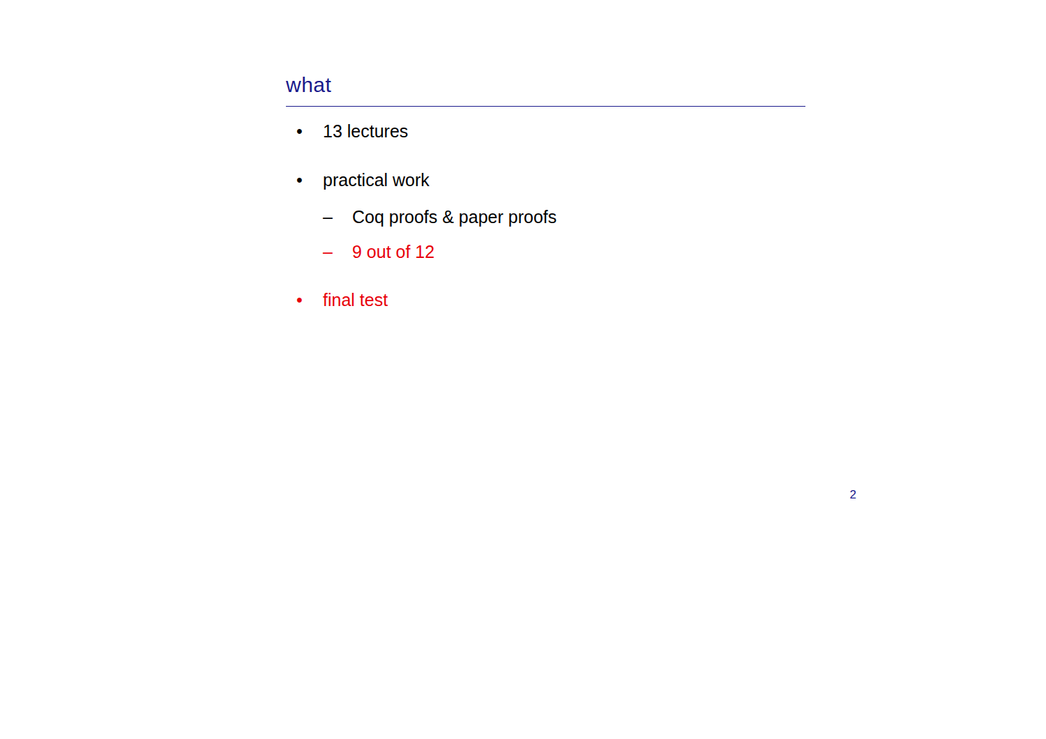what
13 lectures
practical work
Coq proofs & paper proofs
9 out of 12
final test
2